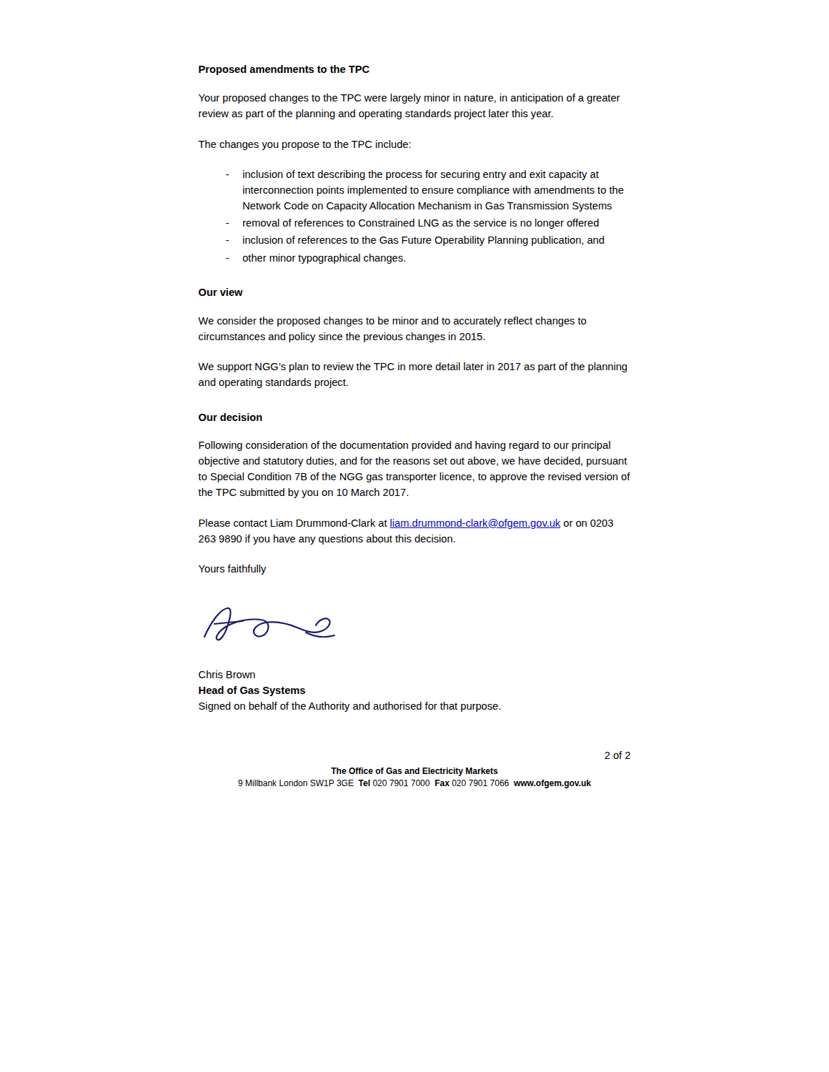Proposed amendments to the TPC
Your proposed changes to the TPC were largely minor in nature, in anticipation of a greater review as part of the planning and operating standards project later this year.
The changes you propose to the TPC include:
inclusion of text describing the process for securing entry and exit capacity at interconnection points implemented to ensure compliance with amendments to the Network Code on Capacity Allocation Mechanism in Gas Transmission Systems
removal of references to Constrained LNG as the service is no longer offered
inclusion of references to the Gas Future Operability Planning publication, and
other minor typographical changes.
Our view
We consider the proposed changes to be minor and to accurately reflect changes to circumstances and policy since the previous changes in 2015.
We support NGG’s plan to review the TPC in more detail later in 2017 as part of the planning and operating standards project.
Our decision
Following consideration of the documentation provided and having regard to our principal objective and statutory duties, and for the reasons set out above, we have decided, pursuant to Special Condition 7B of the NGG gas transporter licence, to approve the revised version of the TPC submitted by you on 10 March 2017.
Please contact Liam Drummond-Clark at liam.drummond-clark@ofgem.gov.uk or on 0203 263 9890 if you have any questions about this decision.
Yours faithfully
Chris Brown
Head of Gas Systems
Signed on behalf of the Authority and authorised for that purpose.
2 of 2
The Office of Gas and Electricity Markets
9 Millbank London SW1P 3GE Tel 020 7901 7000 Fax 020 7901 7066 www.ofgem.gov.uk